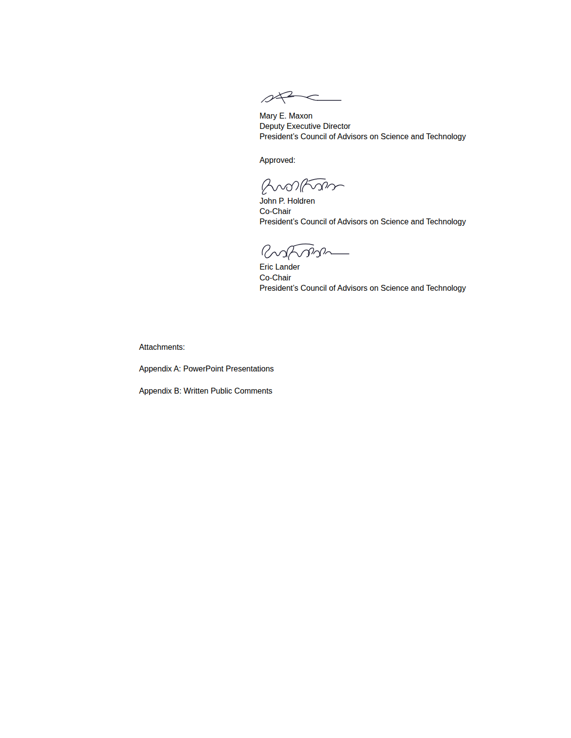Mary E. Maxon
Deputy Executive Director
President’s Council of Advisors on Science and Technology
Approved:
John P. Holdren
Co-Chair
President’s Council of Advisors on Science and Technology
Eric Lander
Co-Chair
President’s Council of Advisors on Science and Technology
Attachments:
Appendix A: PowerPoint Presentations
Appendix B: Written Public Comments